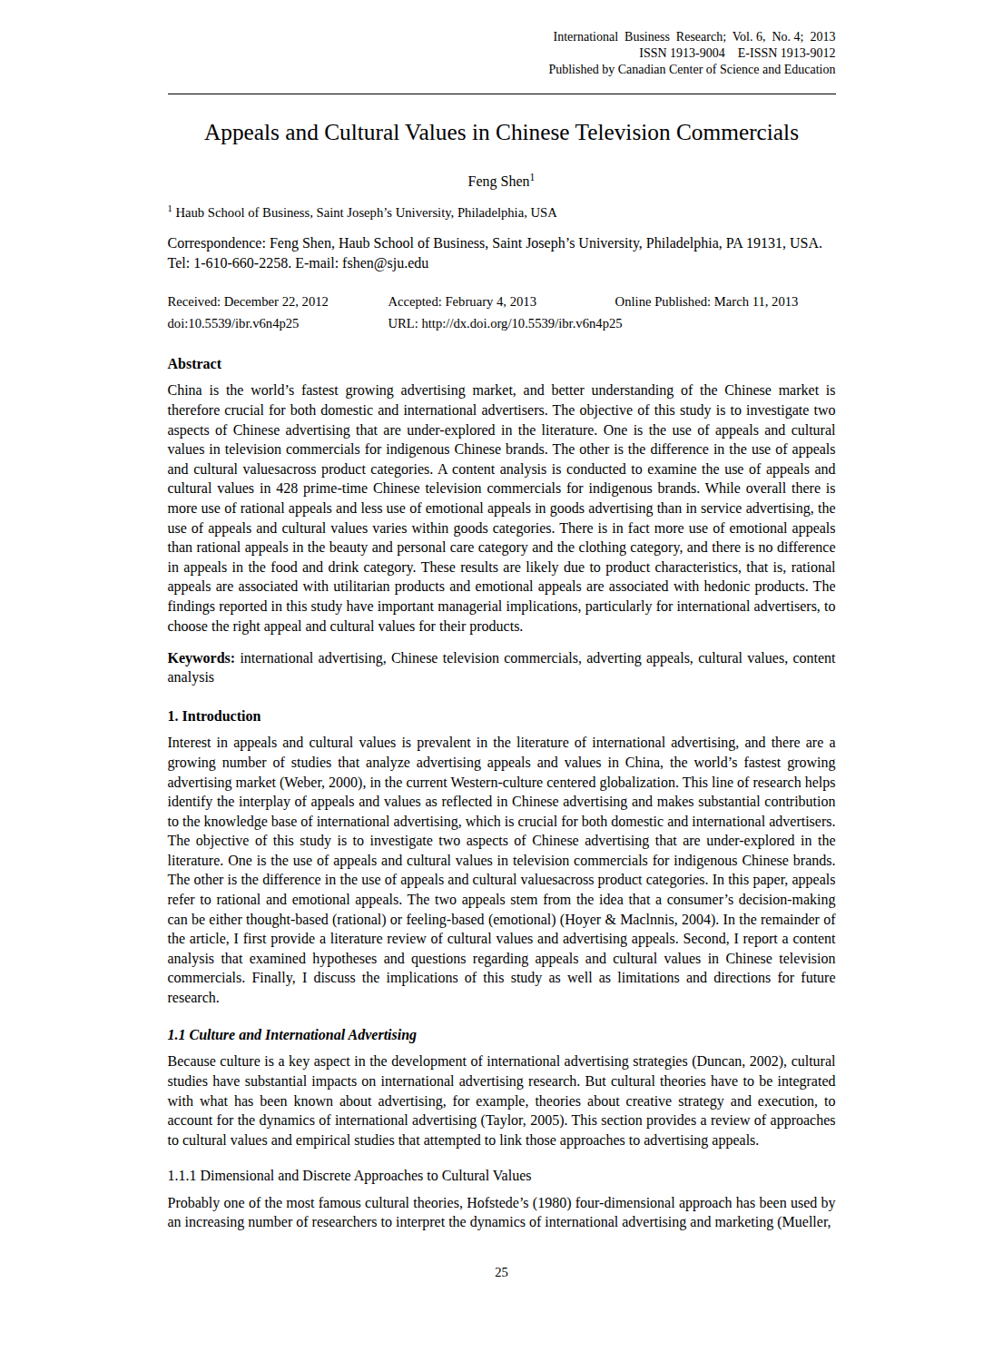International Business Research; Vol. 6, No. 4; 2013
ISSN 1913-9004 E-ISSN 1913-9012
Published by Canadian Center of Science and Education
Appeals and Cultural Values in Chinese Television Commercials
Feng Shen1
1 Haub School of Business, Saint Joseph’s University, Philadelphia, USA
Correspondence: Feng Shen, Haub School of Business, Saint Joseph’s University, Philadelphia, PA 19131, USA. Tel: 1-610-660-2258. E-mail: fshen@sju.edu
| Received: December 22, 2012 | Accepted: February 4, 2013 | Online Published: March 11, 2013 |
| doi:10.5539/ibr.v6n4p25 | URL: http://dx.doi.org/10.5539/ibr.v6n4p25 |
Abstract
China is the world’s fastest growing advertising market, and better understanding of the Chinese market is therefore crucial for both domestic and international advertisers. The objective of this study is to investigate two aspects of Chinese advertising that are under-explored in the literature. One is the use of appeals and cultural values in television commercials for indigenous Chinese brands. The other is the difference in the use of appeals and cultural valuesacross product categories. A content analysis is conducted to examine the use of appeals and cultural values in 428 prime-time Chinese television commercials for indigenous brands. While overall there is more use of rational appeals and less use of emotional appeals in goods advertising than in service advertising, the use of appeals and cultural values varies within goods categories. There is in fact more use of emotional appeals than rational appeals in the beauty and personal care category and the clothing category, and there is no difference in appeals in the food and drink category. These results are likely due to product characteristics, that is, rational appeals are associated with utilitarian products and emotional appeals are associated with hedonic products. The findings reported in this study have important managerial implications, particularly for international advertisers, to choose the right appeal and cultural values for their products.
Keywords: international advertising, Chinese television commercials, adverting appeals, cultural values, content analysis
1. Introduction
Interest in appeals and cultural values is prevalent in the literature of international advertising, and there are a growing number of studies that analyze advertising appeals and values in China, the world’s fastest growing advertising market (Weber, 2000), in the current Western-culture centered globalization. This line of research helps identify the interplay of appeals and values as reflected in Chinese advertising and makes substantial contribution to the knowledge base of international advertising, which is crucial for both domestic and international advertisers. The objective of this study is to investigate two aspects of Chinese advertising that are under-explored in the literature. One is the use of appeals and cultural values in television commercials for indigenous Chinese brands. The other is the difference in the use of appeals and cultural valuesacross product categories. In this paper, appeals refer to rational and emotional appeals. The two appeals stem from the idea that a consumer’s decision-making can be either thought-based (rational) or feeling-based (emotional) (Hoyer & Maclnnis, 2004). In the remainder of the article, I first provide a literature review of cultural values and advertising appeals. Second, I report a content analysis that examined hypotheses and questions regarding appeals and cultural values in Chinese television commercials. Finally, I discuss the implications of this study as well as limitations and directions for future research.
1.1 Culture and International Advertising
Because culture is a key aspect in the development of international advertising strategies (Duncan, 2002), cultural studies have substantial impacts on international advertising research. But cultural theories have to be integrated with what has been known about advertising, for example, theories about creative strategy and execution, to account for the dynamics of international advertising (Taylor, 2005). This section provides a review of approaches to cultural values and empirical studies that attempted to link those approaches to advertising appeals.
1.1.1 Dimensional and Discrete Approaches to Cultural Values
Probably one of the most famous cultural theories, Hofstede’s (1980) four-dimensional approach has been used by an increasing number of researchers to interpret the dynamics of international advertising and marketing (Mueller,
25